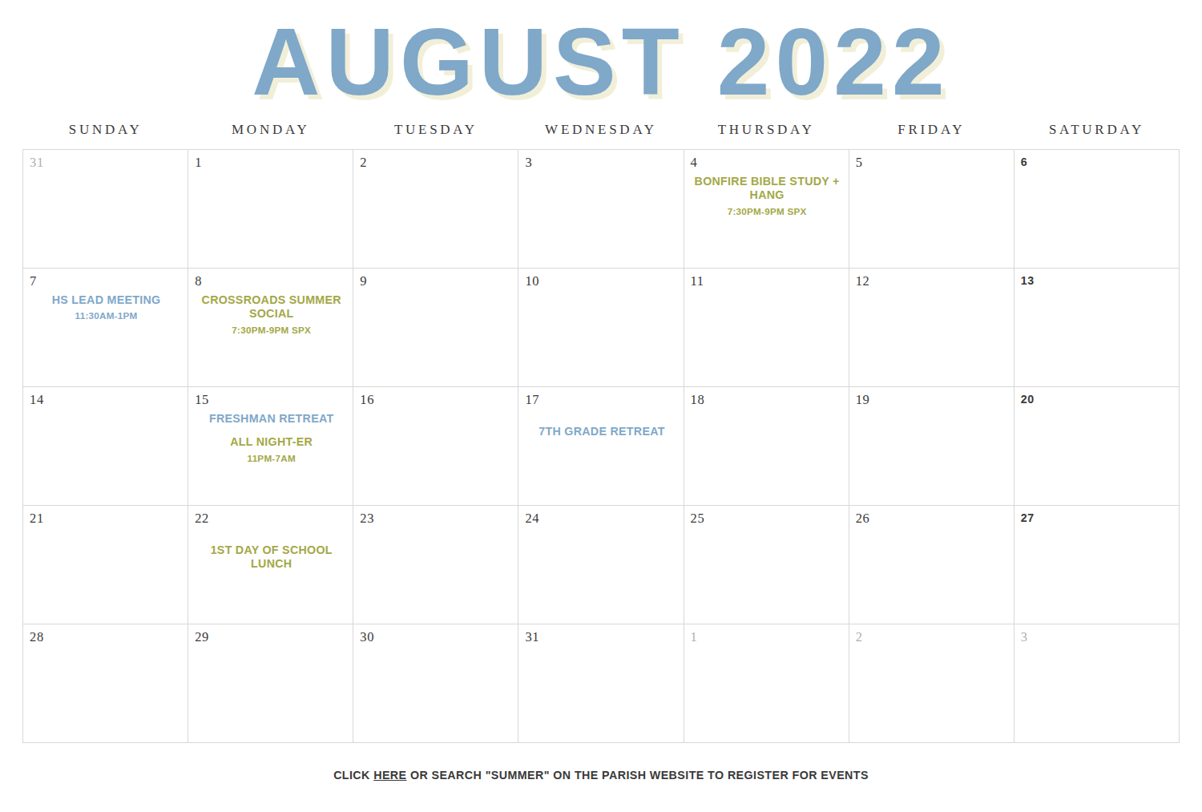AUGUST 2022
| Sunday | Monday | Tuesday | Wednesday | Thursday | Friday | Saturday |
| --- | --- | --- | --- | --- | --- | --- |
| 31 | 1 | 2 | 3 | 4 Bonfire Bible Study + Hang 7:30PM-9PM SPX | 5 | 6 |
| 7 HS Lead Meeting 11:30AM-1PM | 8 Crossroads Summer Social 7:30PM-9PM SPX | 9 | 10 | 11 | 12 | 13 |
| 14 | 15 Freshman Retreat All Night-er 11PM-7AM | 16 | 17 7th Grade Retreat | 18 | 19 | 20 |
| 21 | 22 1st Day of School Lunch | 23 | 24 | 25 | 26 | 27 |
| 28 | 29 | 30 | 31 | 1 | 2 | 3 |
Click here or search "summer" on the parish website to register for events